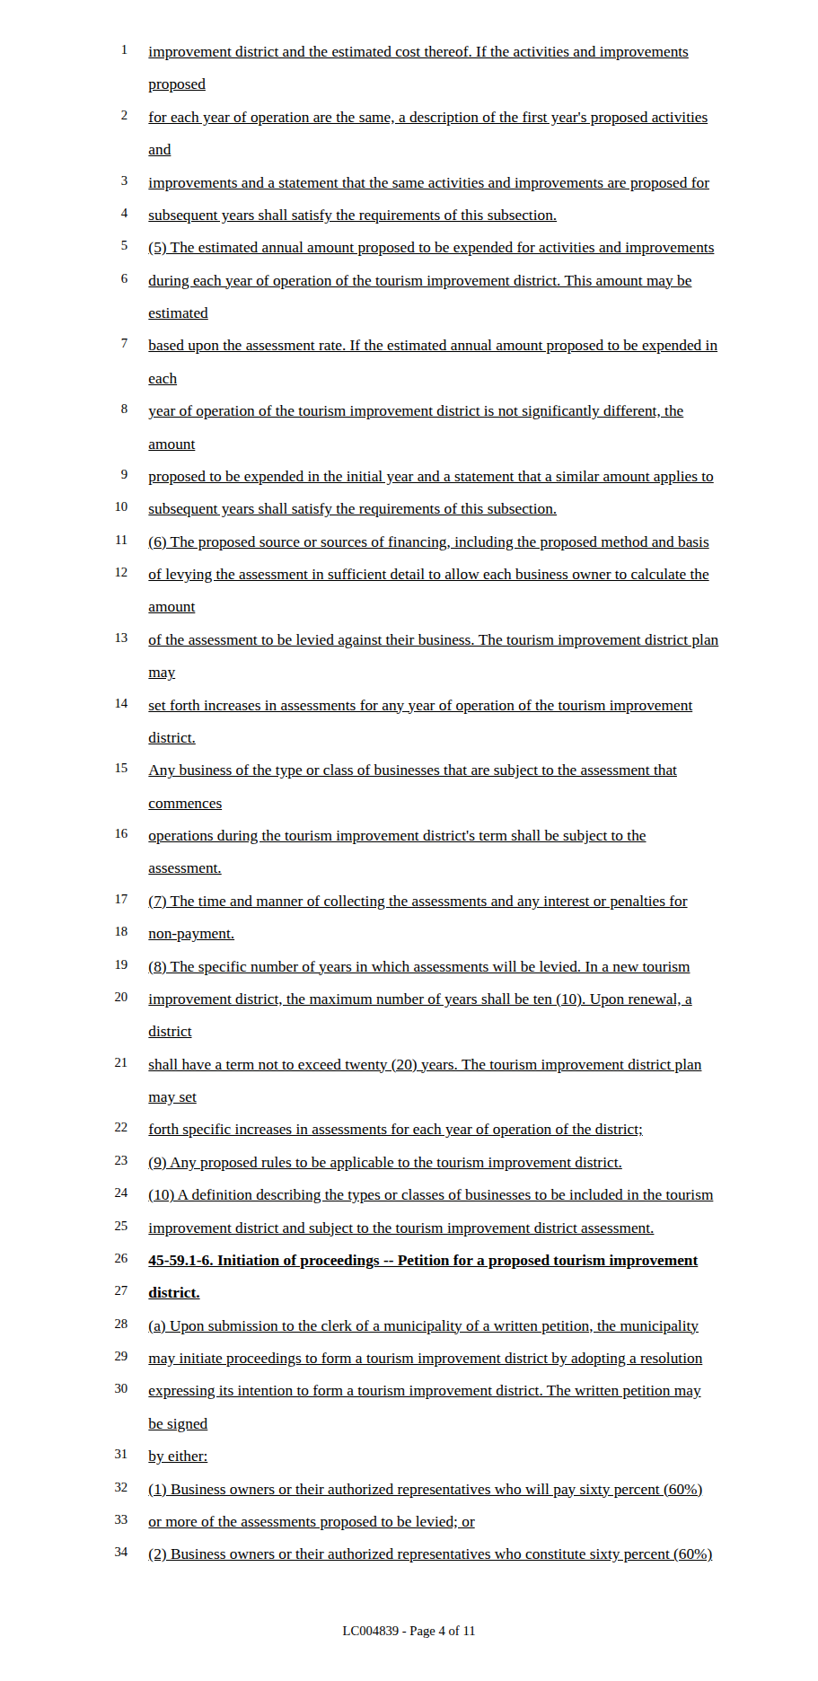improvement district and the estimated cost thereof. If the activities and improvements proposed
for each year of operation are the same, a description of the first year's proposed activities and
improvements and a statement that the same activities and improvements are proposed for
subsequent years shall satisfy the requirements of this subsection.
(5) The estimated annual amount proposed to be expended for activities and improvements
during each year of operation of the tourism improvement district. This amount may be estimated
based upon the assessment rate. If the estimated annual amount proposed to be expended in each
year of operation of the tourism improvement district is not significantly different, the amount
proposed to be expended in the initial year and a statement that a similar amount applies to
subsequent years shall satisfy the requirements of this subsection.
(6) The proposed source or sources of financing, including the proposed method and basis
of levying the assessment in sufficient detail to allow each business owner to calculate the amount
of the assessment to be levied against their business. The tourism improvement district plan may
set forth increases in assessments for any year of operation of the tourism improvement district.
Any business of the type or class of businesses that are subject to the assessment that commences
operations during the tourism improvement district's term shall be subject to the assessment.
(7) The time and manner of collecting the assessments and any interest or penalties for
non-payment.
(8) The specific number of years in which assessments will be levied. In a new tourism
improvement district, the maximum number of years shall be ten (10). Upon renewal, a district
shall have a term not to exceed twenty (20) years. The tourism improvement district plan may set
forth specific increases in assessments for each year of operation of the district;
(9) Any proposed rules to be applicable to the tourism improvement district.
(10) A definition describing the types or classes of businesses to be included in the tourism
improvement district and subject to the tourism improvement district assessment.
45-59.1-6. Initiation of proceedings -- Petition for a proposed tourism improvement
district.
(a) Upon submission to the clerk of a municipality of a written petition, the municipality
may initiate proceedings to form a tourism improvement district by adopting a resolution
expressing its intention to form a tourism improvement district. The written petition may be signed
by either:
(1) Business owners or their authorized representatives who will pay sixty percent (60%)
or more of the assessments proposed to be levied; or
(2) Business owners or their authorized representatives who constitute sixty percent (60%)
LC004839 - Page 4 of 11